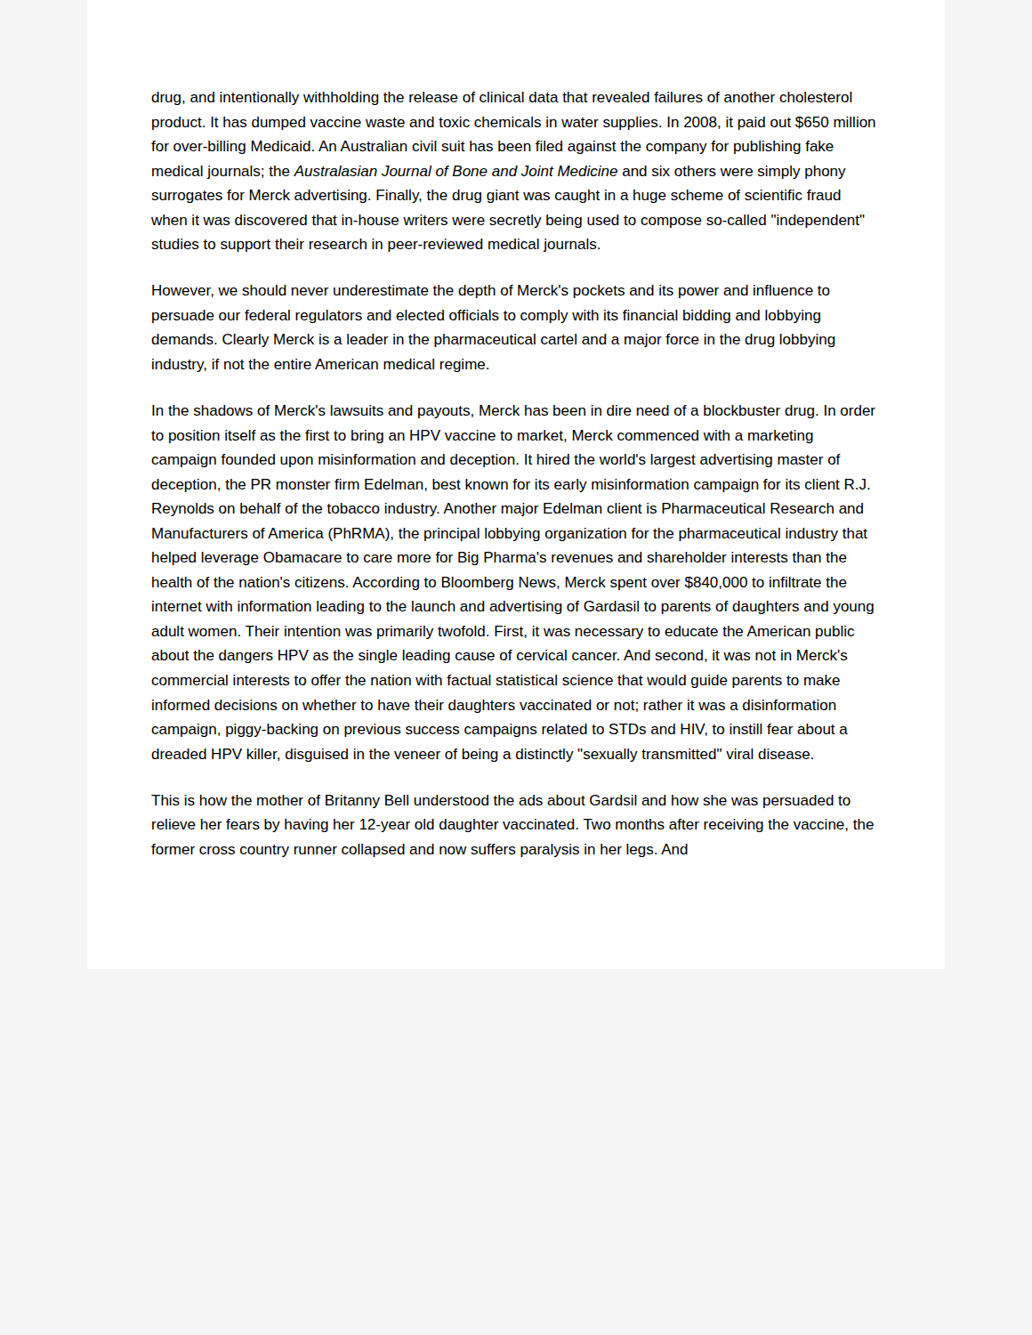drug, and intentionally withholding the release of clinical data that revealed failures of another cholesterol product. It has dumped vaccine waste and toxic chemicals in water supplies. In 2008, it paid out $650 million for over-billing Medicaid. An Australian civil suit has been filed against the company for publishing fake medical journals; the Australasian Journal of Bone and Joint Medicine and six others were simply phony surrogates for Merck advertising. Finally, the drug giant was caught in a huge scheme of scientific fraud when it was discovered that in-house writers were secretly being used to compose so-called "independent" studies to support their research in peer-reviewed medical journals.
However, we should never underestimate the depth of Merck's pockets and its power and influence to persuade our federal regulators and elected officials to comply with its financial bidding and lobbying demands. Clearly Merck is a leader in the pharmaceutical cartel and a major force in the drug lobbying industry, if not the entire American medical regime.
In the shadows of Merck's lawsuits and payouts, Merck has been in dire need of a blockbuster drug. In order to position itself as the first to bring an HPV vaccine to market, Merck commenced with a marketing campaign founded upon misinformation and deception. It hired the world's largest advertising master of deception, the PR monster firm Edelman, best known for its early misinformation campaign for its client R.J. Reynolds on behalf of the tobacco industry. Another major Edelman client is Pharmaceutical Research and Manufacturers of America (PhRMA), the principal lobbying organization for the pharmaceutical industry that helped leverage Obamacare to care more for Big Pharma's revenues and shareholder interests than the health of the nation's citizens. According to Bloomberg News, Merck spent over $840,000 to infiltrate the internet with information leading to the launch and advertising of Gardasil to parents of daughters and young adult women. Their intention was primarily twofold. First, it was necessary to educate the American public about the dangers HPV as the single leading cause of cervical cancer. And second, it was not in Merck's commercial interests to offer the nation with factual statistical science that would guide parents to make informed decisions on whether to have their daughters vaccinated or not; rather it was a disinformation campaign, piggy-backing on previous success campaigns related to STDs and HIV, to instill fear about a dreaded HPV killer, disguised in the veneer of being a distinctly "sexually transmitted" viral disease.
This is how the mother of Britanny Bell understood the ads about Gardsil and how she was persuaded to relieve her fears by having her 12-year old daughter vaccinated. Two months after receiving the vaccine, the former cross country runner collapsed and now suffers paralysis in her legs. And